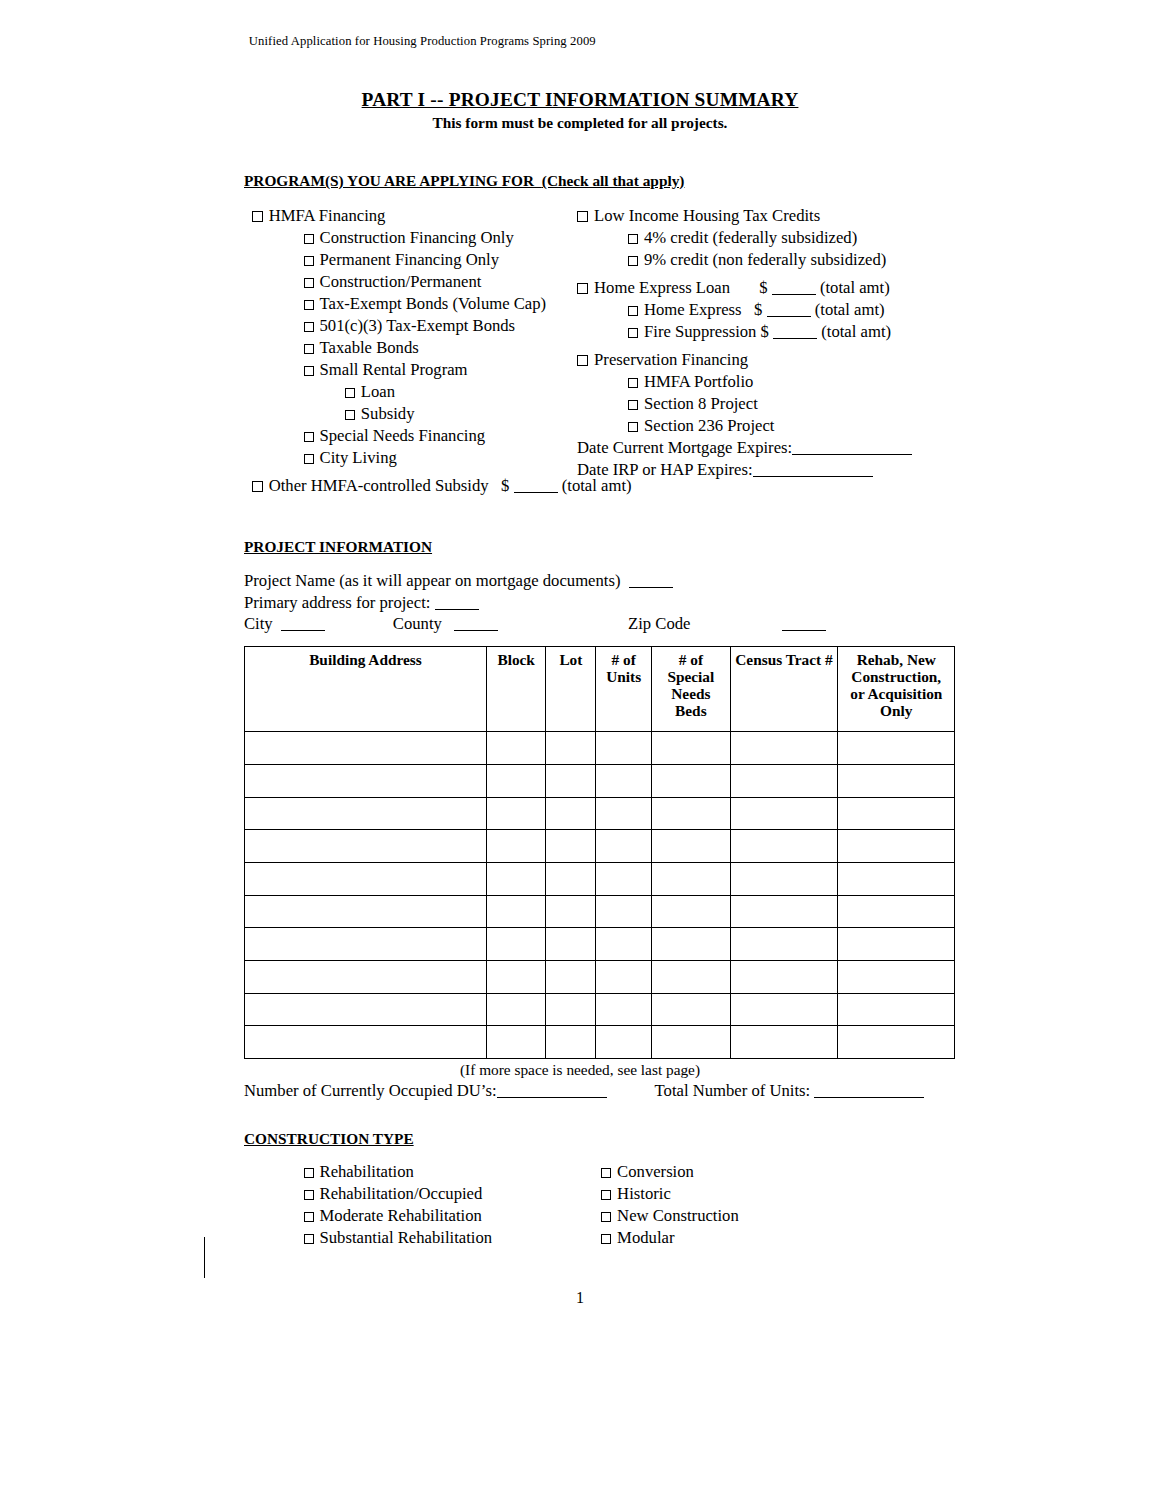Unified Application for Housing Production Programs Spring 2009
PART I -- PROJECT INFORMATION SUMMARY
This form must be completed for all projects.
PROGRAM(S) YOU ARE APPLYING FOR (Check all that apply)
HMFA Financing
Construction Financing Only
Permanent Financing Only
Construction/Permanent
Tax-Exempt Bonds (Volume Cap)
501(c)(3) Tax-Exempt Bonds
Taxable Bonds
Small Rental Program
Loan
Subsidy
Special Needs Financing
City Living
Other HMFA-controlled Subsidy $ (total amt)
Low Income Housing Tax Credits
4% credit (federally subsidized)
9% credit (non federally subsidized)
Home Express Loan $ (total amt)
Home Express $ (total amt)
Fire Suppression $ (total amt)
Preservation Financing
HMFA Portfolio
Section 8 Project
Section 236 Project
Date Current Mortgage Expires:
Date IRP or HAP Expires:
PROJECT INFORMATION
Project Name (as it will appear on mortgage documents)
Primary address for project:
City County Zip Code
| Building Address | Block | Lot | # of Units | # of Special Needs Beds | Census Tract # | Rehab, New Construction, or Acquisition Only |
| --- | --- | --- | --- | --- | --- | --- |
(If more space is needed, see last page)
Number of Currently Occupied DU’s: Total Number of Units:
CONSTRUCTION TYPE
Rehabilitation
Rehabilitation/Occupied
Moderate Rehabilitation
Substantial Rehabilitation
Conversion
Historic
New Construction
Modular
1